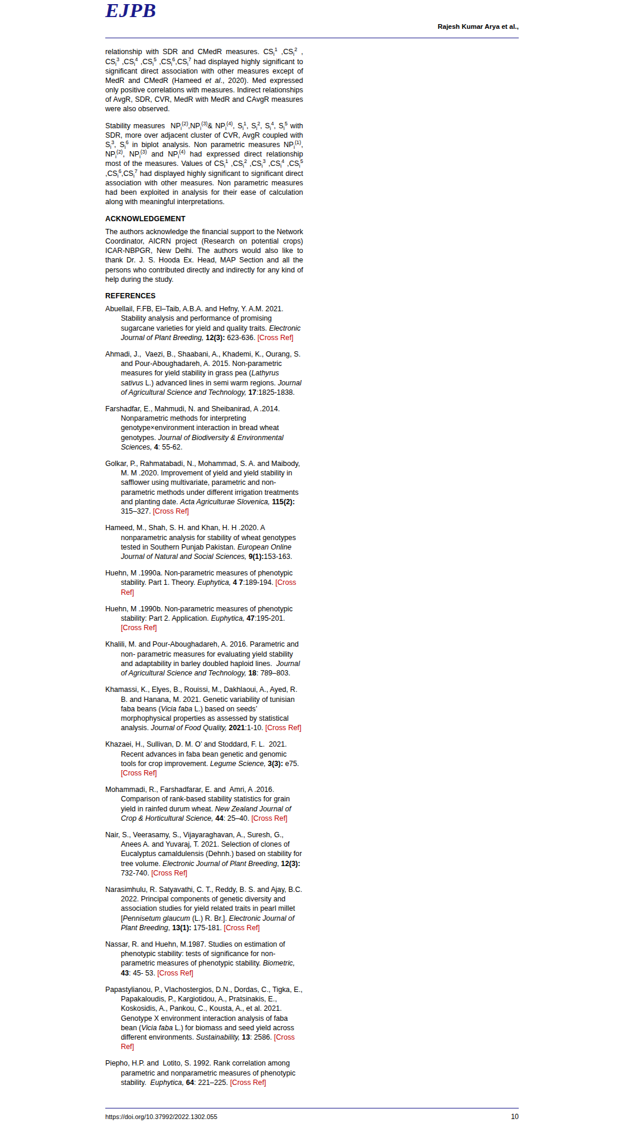EJPB
Rajesh Kumar Arya et al.,
relationship with SDR and CMedR measures. CSi1 ,CSi2 , CSi3 ,CSi4 ,CSi5 ,CSi6,CSi7 had displayed highly significant to significant direct association with other measures except of MedR and CMedR (Hameed et al., 2020). Med expressed only positive correlations with measures. Indirect relationships of AvgR, SDR, CVR, MedR with MedR and CAvgR measures were also observed.
Stability measures NPi(2),NPi(3)& NPi(4), Si1, Si2, Si4, Si5 with SDR, more over adjacent cluster of CVR, AvgR coupled with Si3, Si6 in biplot analysis. Non parametric measures NPi(1), NPi(2), NPi(3) and NPi(4) had expressed direct relationship most of the measures. Values of CSi1 ,CSi2 ,CSi3 ,CSi4 ,CSi5 ,CSi6,CSi7 had displayed highly significant to significant direct association with other measures. Non parametric measures had been exploited in analysis for their ease of calculation along with meaningful interpretations.
Acknowledgement
The authors acknowledge the financial support to the Network Coordinator, AICRN project (Research on potential crops) ICAR-NBPGR, New Delhi. The authors would also like to thank Dr. J. S. Hooda Ex. Head, MAP Section and all the persons who contributed directly and indirectly for any kind of help during the study.
References
Abuellail, F.FB, El–Taib, A.B.A. and Hefny, Y. A.M. 2021. Stability analysis and performance of promising sugarcane varieties for yield and quality traits. Electronic Journal of Plant Breeding, 12(3): 623-636. [Cross Ref]
Ahmadi, J., Vaezi, B., Shaabani, A., Khademi, K., Ourang, S. and Pour-Aboughadareh, A. 2015. Non-parametric measures for yield stability in grass pea (Lathyrus sativus L.) advanced lines in semi warm regions. Journal of Agricultural Science and Technology, 17:1825-1838.
Farshadfar, E., Mahmudi, N. and Sheibanirad, A .2014. Nonparametric methods for interpreting genotype×environment interaction in bread wheat genotypes. Journal of Biodiversity & Environmental Sciences, 4: 55-62.
Golkar, P., Rahmatabadi, N., Mohammad, S. A. and Maibody, M. M .2020. Improvement of yield and yield stability in safflower using multivariate, parametric and non-parametric methods under different irrigation treatments and planting date. Acta Agriculturae Slovenica, 115(2): 315–327. [Cross Ref]
Hameed, M., Shah, S. H. and Khan, H. H .2020. A nonparametric analysis for stability of wheat genotypes tested in Southern Punjab Pakistan. European Online Journal of Natural and Social Sciences, 9(1): 153-163.
Huehn, M .1990a. Non-parametric measures of phenotypic stability. Part 1. Theory. Euphytica, 4 7:189-194. [Cross Ref]
Huehn, M .1990b. Non-parametric measures of phenotypic stability: Part 2. Application. Euphytica, 47:195-201. [Cross Ref]
Khalili, M. and Pour-Aboughadareh, A. 2016. Parametric and non- parametric measures for evaluating yield stability and adaptability in barley doubled haploid lines. Journal of Agricultural Science and Technology, 18: 789–803.
Khamassi, K., Elyes, B., Rouissi, M., Dakhlaoui, A., Ayed, R. B. and Hanana, M. 2021. Genetic variability of tunisian faba beans (Vicia faba L.) based on seeds’ morphophysical properties as assessed by statistical analysis. Journal of Food Quality, 2021:1-10. [Cross Ref]
Khazaei, H., Sullivan, D. M. O’ and Stoddard, F. L. 2021. Recent advances in faba bean genetic and genomic tools for crop improvement. Legume Science, 3(3): e75. [Cross Ref]
Mohammadi, R., Farshadfarar, E. and Amri, A .2016. Comparison of rank-based stability statistics for grain yield in rainfed durum wheat. New Zealand Journal of Crop & Horticultural Science, 44: 25–40. [Cross Ref]
Nair, S., Veerasamy, S., Vijayaraghavan, A., Suresh, G., Anees A. and Yuvaraj, T. 2021. Selection of clones of Eucalyptus camaldulensis (Dehnh.) based on stability for tree volume. Electronic Journal of Plant Breeding, 12(3): 732-740. [Cross Ref]
Narasimhulu, R. Satyavathi, C. T., Reddy, B. S. and Ajay, B.C. 2022. Principal components of genetic diversity and association studies for yield related traits in pearl millet [Pennisetum glaucum (L.) R. Br.]. Electronic Journal of Plant Breeding, 13(1): 175-181. [Cross Ref]
Nassar, R. and Huehn, M.1987. Studies on estimation of phenotypic stability: tests of significance for non-parametric measures of phenotypic stability. Biometric, 43: 45- 53. [Cross Ref]
Papastylianou, P., Vlachostergios, D.N., Dordas, C., Tigka, E., Papakaloudis, P., Kargiotidou, A., Pratsinakis, E., Koskosidis, A., Pankou, C., Kousta, A., et al. 2021. Genotype X environment interaction analysis of faba bean (Vicia faba L.) for biomass and seed yield across different environments. Sustainability, 13: 2586. [Cross Ref]
Piepho, H.P. and Lotito, S. 1992. Rank correlation among parametric and nonparametric measures of phenotypic stability. Euphytica, 64: 221–225. [Cross Ref]
https://doi.org/10.37992/2022.1302.055
10